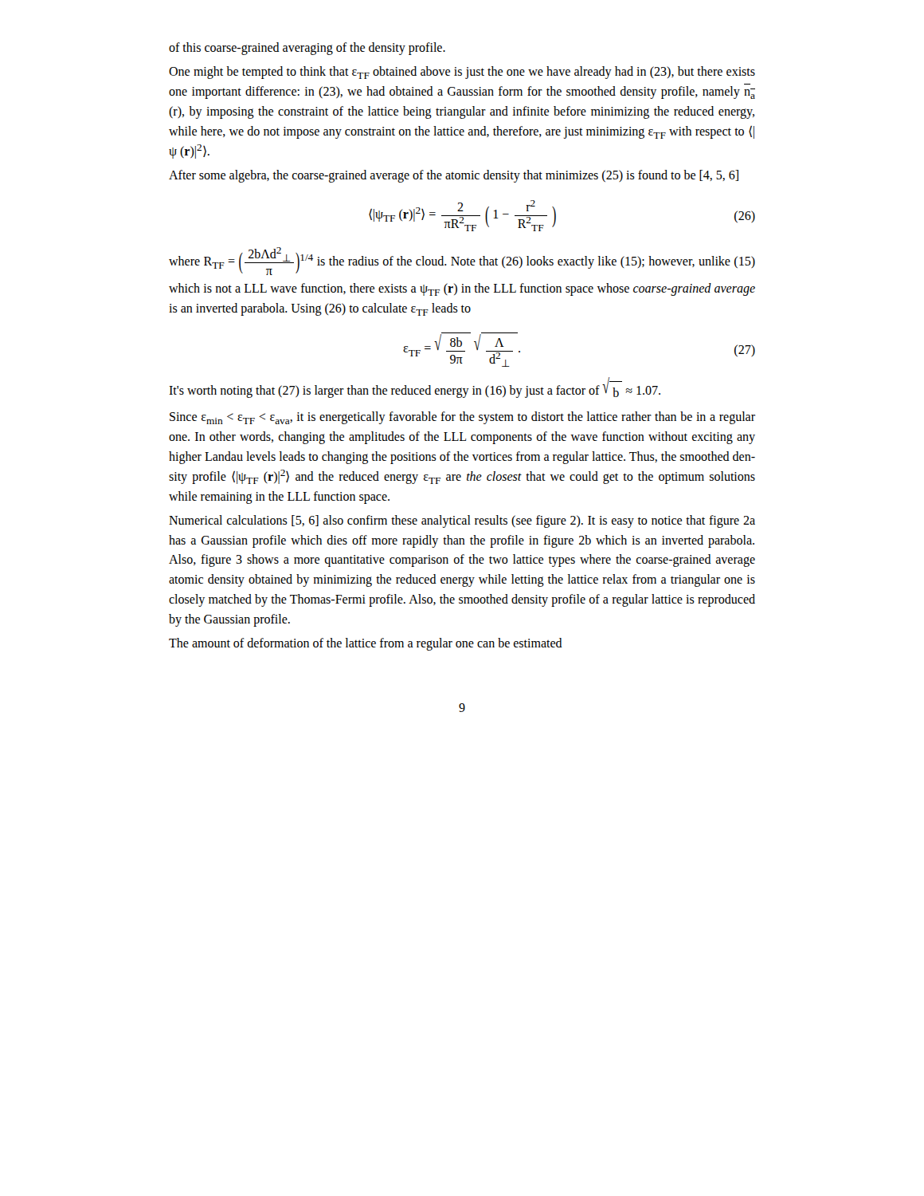of this coarse-grained averaging of the density profile.
One might be tempted to think that εTF obtained above is just the one we have already had in (23), but there exists one important difference: in (23), we had obtained a Gaussian form for the smoothed density profile, namely na (r), by imposing the constraint of the lattice being triangular and infinite before minimizing the reduced energy, while here, we do not impose any constraint on the lattice and, therefore, are just minimizing εTF with respect to ⟨|ψ (r)|2⟩.
After some algebra, the coarse-grained average of the atomic density that minimizes (25) is found to be [4, 5, 6]
⟨|ψTF (r)|2⟩ = 2 πR2TF ( 1 − r2 R2TF ) (26)
where RTF = (2bΛd2⊥π)1/4 is the radius of the cloud. Note that (26) looks exactly like (15); however, unlike (15) which is not a LLL wave function, there exists a ψTF (r) in the LLL function space whose coarse-grained average is an inverted parabola. Using (26) to calculate εTF leads to
εTF = √8b 9π √Λd2⊥. (27)
It's worth noting that (27) is larger than the reduced energy in (16) by just a factor of √b ≈ 1.07.
Since εmin < εTF < εava, it is energetically favorable for the system to distort the lattice rather than be in a regular one. In other words, changing the amplitudes of the LLL components of the wave function without exciting any higher Landau levels leads to changing the positions of the vortices from a regular lattice. Thus, the smoothed density profile ⟨|ψTF (r)|2⟩ and the reduced energy εTF are the closest that we could get to the optimum solutions while remaining in the LLL function space.
Numerical calculations [5, 6] also confirm these analytical results (see figure 2). It is easy to notice that figure 2a has a Gaussian profile which dies off more rapidly than the profile in figure 2b which is an inverted parabola. Also, figure 3 shows a more quantitative comparison of the two lattice types where the coarse-grained average atomic density obtained by minimizing the reduced energy while letting the lattice relax from a triangular one is closely matched by the Thomas-Fermi profile. Also, the smoothed density profile of a regular lattice is reproduced by the Gaussian profile.
The amount of deformation of the lattice from a regular one can be estimated
9